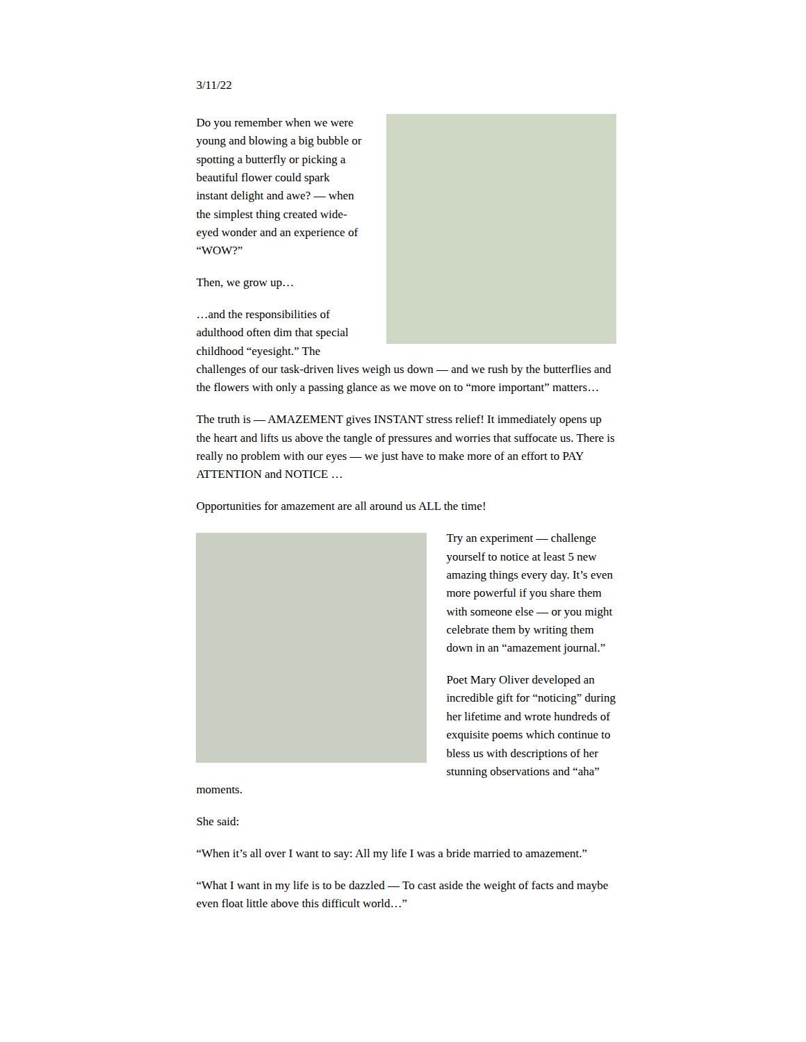3/11/22
Do you remember when we were young and blowing a big bubble or spotting a butterfly or picking a beautiful flower could spark instant delight and awe? — when the simplest thing created wide-eyed wonder and an experience of “WOW?”
Then, we grow up…
…and the responsibilities of adulthood often dim that special childhood “eyesight.” The challenges of our task-driven lives weigh us down — and we rush by the butterflies and the flowers with only a passing glance as we move on to “more important” matters…
The truth is — AMAZEMENT gives INSTANT stress relief! It immediately opens up the heart and lifts us above the tangle of pressures and worries that suffocate us. There is really no problem with our eyes — we just have to make more of an effort to PAY ATTENTION and NOTICE …
Opportunities for amazement are all around us ALL the time!
Try an experiment — challenge yourself to notice at least 5 new amazing things every day. It’s even more powerful if you share them with someone else — or you might celebrate them by writing them down in an “amazement journal.”
Poet Mary Oliver developed an incredible gift for “noticing” during her lifetime and wrote hundreds of exquisite poems which continue to bless us with descriptions of her stunning observations and “aha” moments.
She said:
“When it’s all over I want to say: All my life I was a bride married to amazement.”
“What I want in my life is to be dazzled — To cast aside the weight of facts and maybe even float little above this difficult world…”